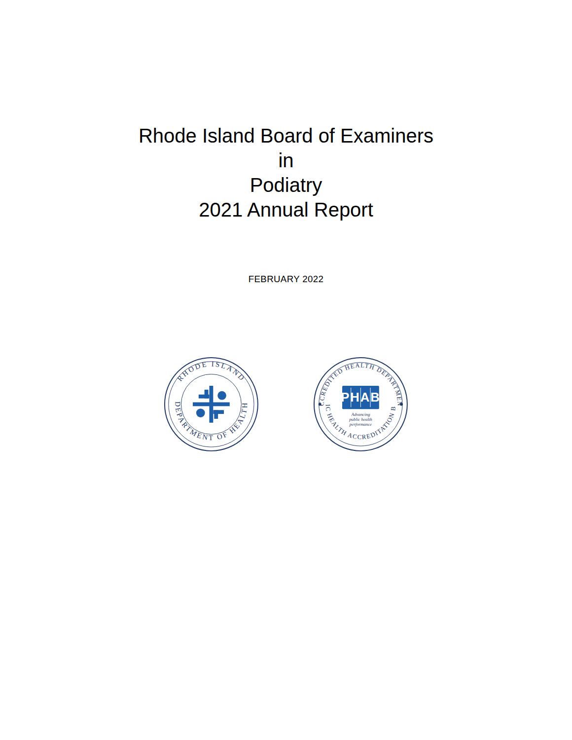Rhode Island Board of Examiners in
Podiatry
2021 Annual Report
FEBRUARY 2022
RHODE ISLAND DEPARTMENT OF HEALTH
ACCREDITED HEALTH DEPARTMENT PUBLIC HEALTH ACCREDITATION BOARD PHAB Advancing public health performance